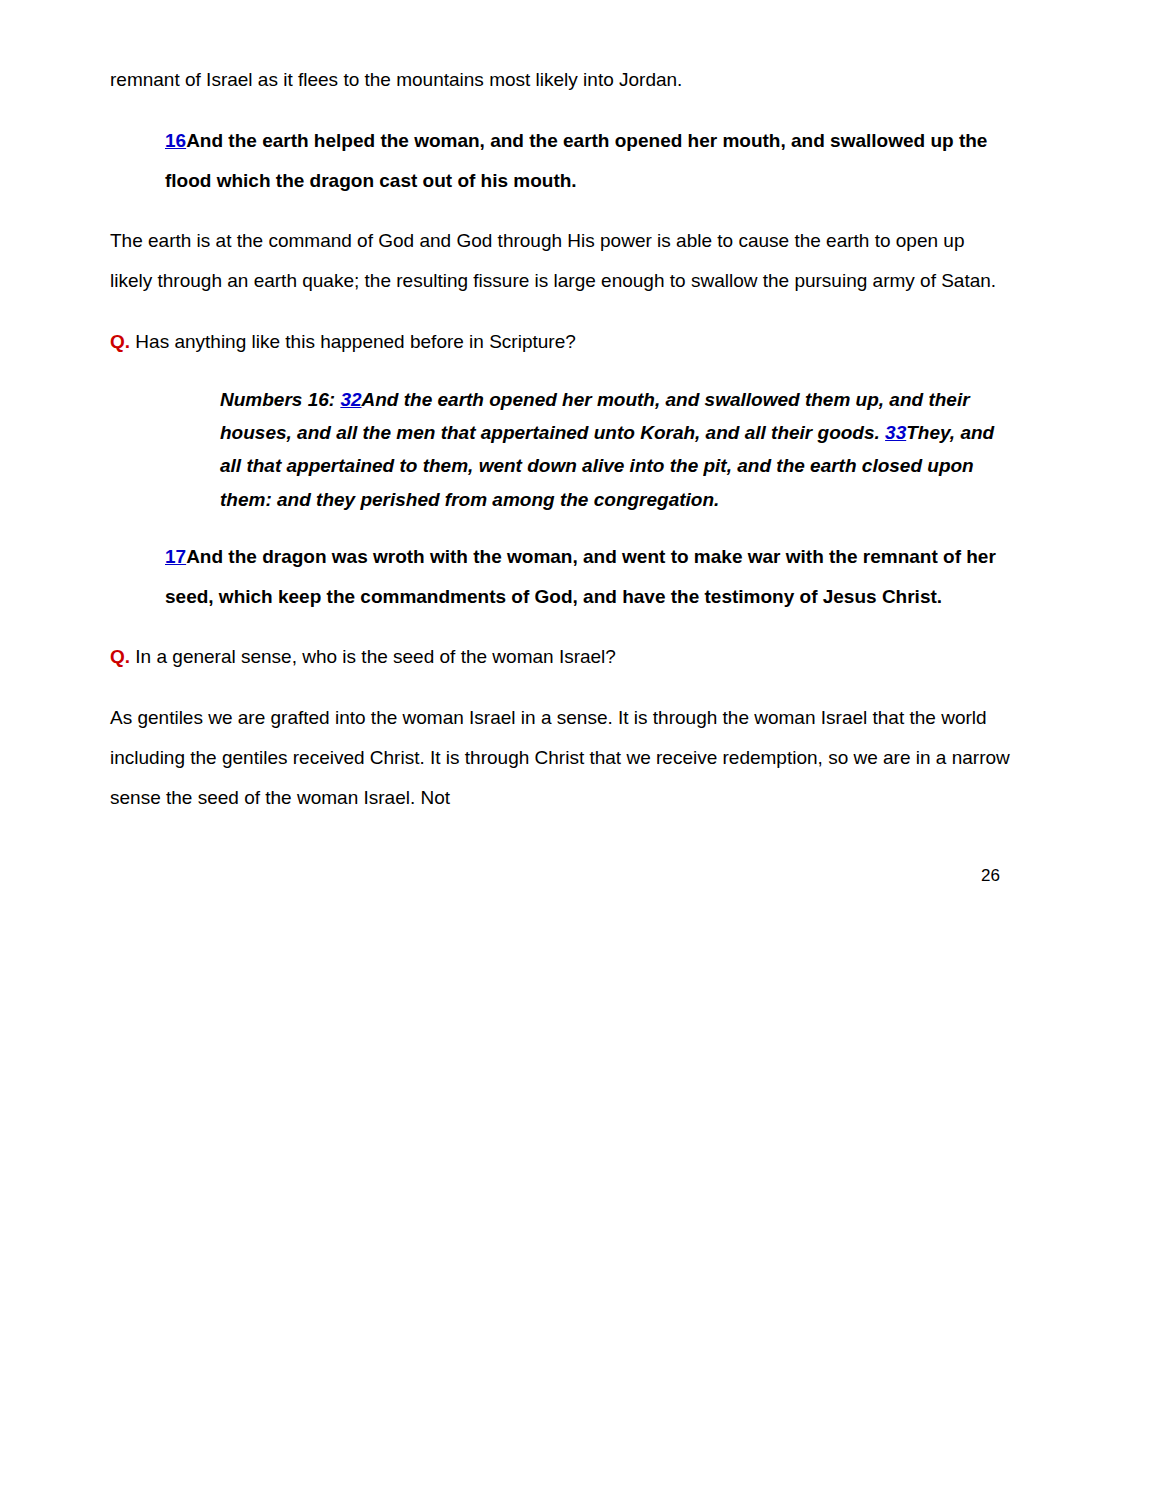remnant of Israel as it flees to the mountains most likely into Jordan.
16 And the earth helped the woman, and the earth opened her mouth, and swallowed up the flood which the dragon cast out of his mouth.
The earth is at the command of God and God through His power is able to cause the earth to open up likely through an earth quake; the resulting fissure is large enough to swallow the pursuing army of Satan.
Q. Has anything like this happened before in Scripture?
Numbers 16: 32 And the earth opened her mouth, and swallowed them up, and their houses, and all the men that appertained unto Korah, and all their goods. 33 They, and all that appertained to them, went down alive into the pit, and the earth closed upon them: and they perished from among the congregation.
17 And the dragon was wroth with the woman, and went to make war with the remnant of her seed, which keep the commandments of God, and have the testimony of Jesus Christ.
Q. In a general sense, who is the seed of the woman Israel?
As gentiles we are grafted into the woman Israel in a sense. It is through the woman Israel that the world including the gentiles received Christ. It is through Christ that we receive redemption, so we are in a narrow sense the seed of the woman Israel. Not
26